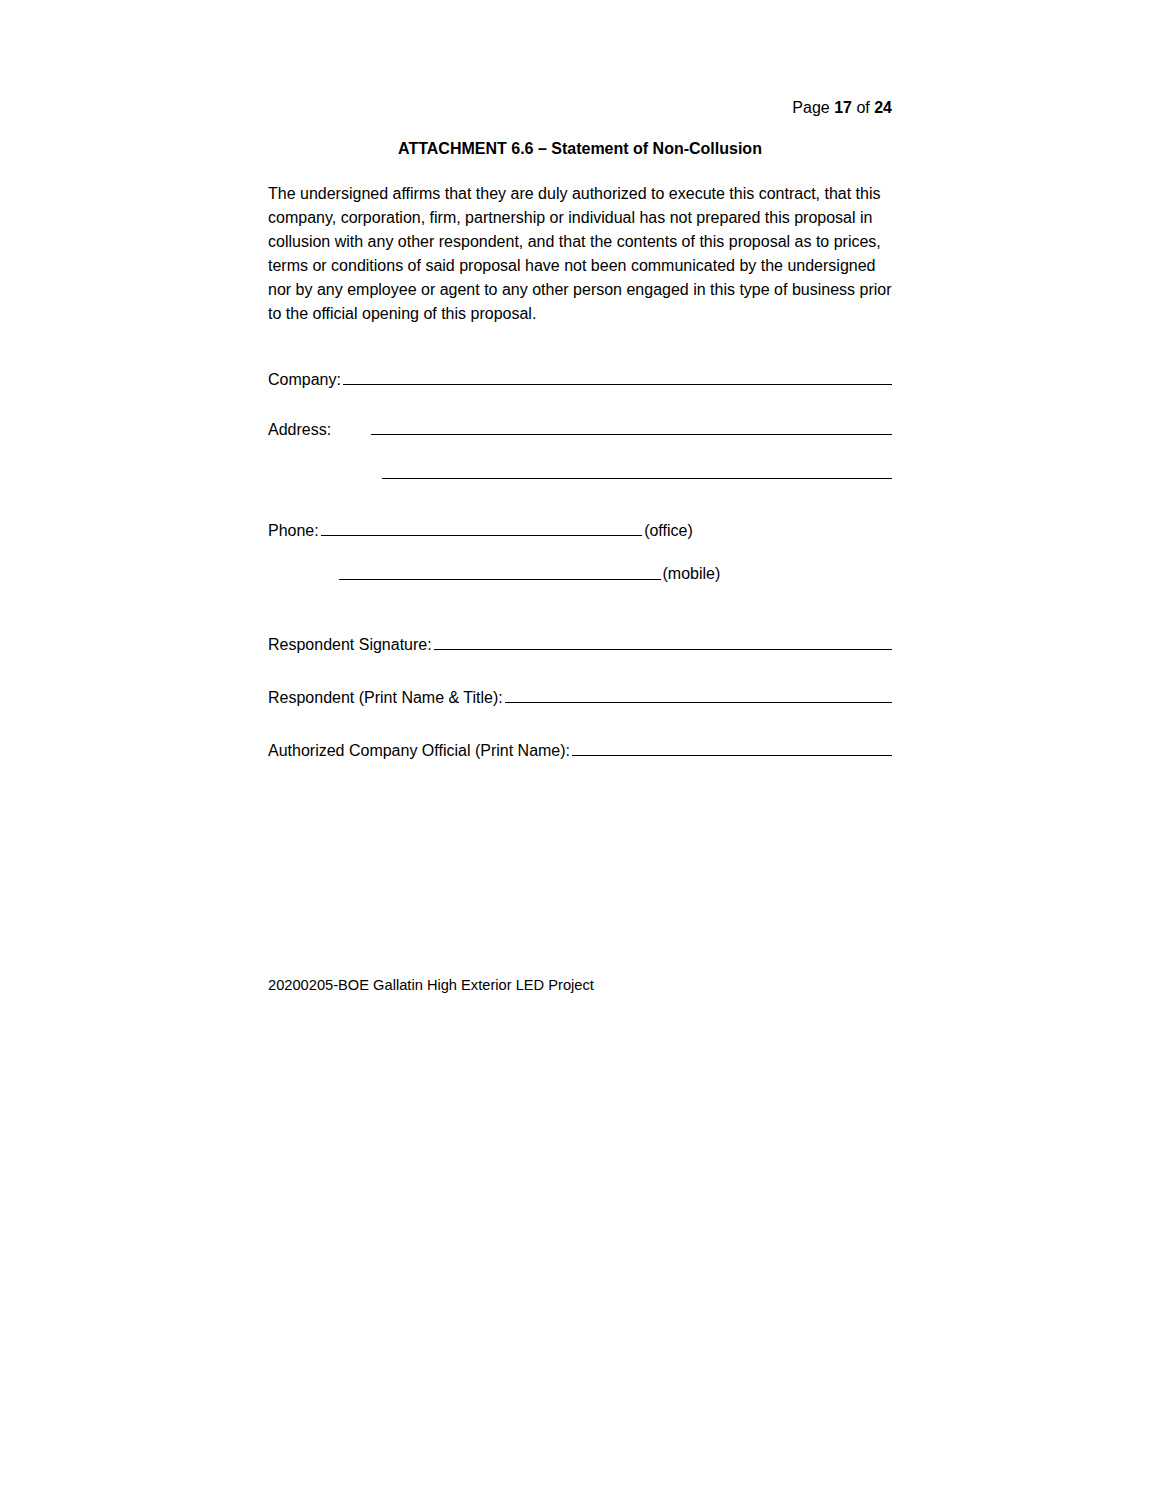Page 17 of 24
ATTACHMENT 6.6 – Statement of Non-Collusion
The undersigned affirms that they are duly authorized to execute this contract, that this company, corporation, firm, partnership or individual has not prepared this proposal in collusion with any other respondent, and that the contents of this proposal as to prices, terms or conditions of said proposal have not been communicated by the undersigned nor by any employee or agent to any other person engaged in this type of business prior to the official opening of this proposal.
Company:
Address:
Phone: (office)
(mobile)
Respondent Signature:
Respondent (Print Name & Title):
Authorized Company Official (Print Name):
20200205-BOE Gallatin High Exterior LED Project